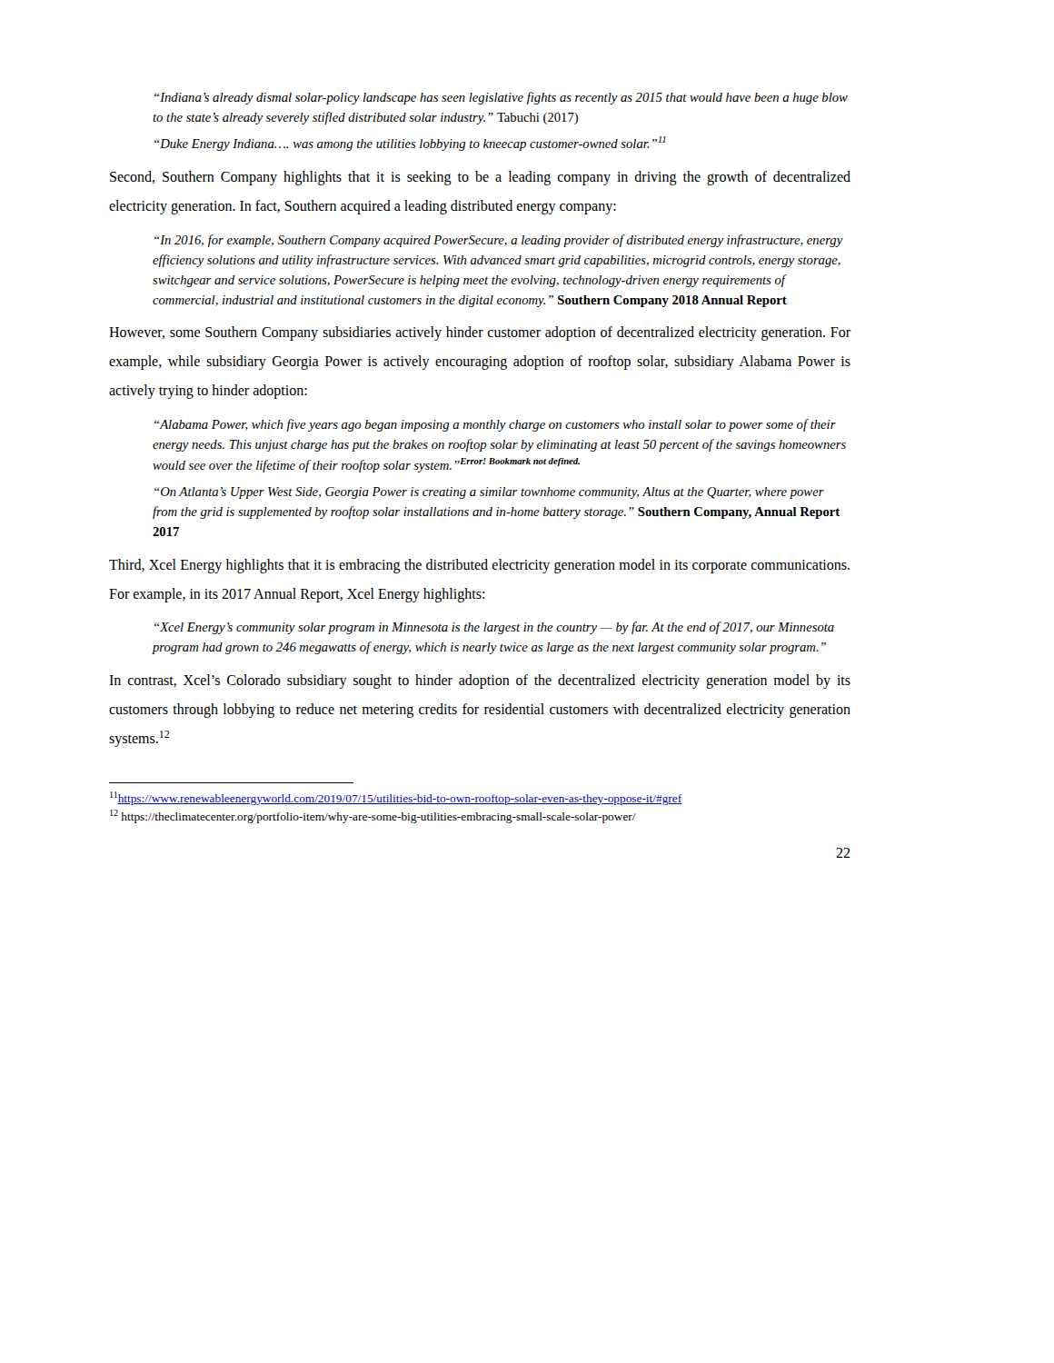“Indiana’s already dismal solar-policy landscape has seen legislative fights as recently as 2015 that would have been a huge blow to the state’s already severely stifled distributed solar industry.” Tabuchi (2017)
“Duke Energy Indiana…. was among the utilities lobbying to kneecap customer-owned solar.”11
Second, Southern Company highlights that it is seeking to be a leading company in driving the growth of decentralized electricity generation. In fact, Southern acquired a leading distributed energy company:
“In 2016, for example, Southern Company acquired PowerSecure, a leading provider of distributed energy infrastructure, energy efficiency solutions and utility infrastructure services. With advanced smart grid capabilities, microgrid controls, energy storage, switchgear and service solutions, PowerSecure is helping meet the evolving, technology-driven energy requirements of commercial, industrial and institutional customers in the digital economy.” Southern Company 2018 Annual Report
However, some Southern Company subsidiaries actively hinder customer adoption of decentralized electricity generation. For example, while subsidiary Georgia Power is actively encouraging adoption of rooftop solar, subsidiary Alabama Power is actively trying to hinder adoption:
“Alabama Power, which five years ago began imposing a monthly charge on customers who install solar to power some of their energy needs. This unjust charge has put the brakes on rooftop solar by eliminating at least 50 percent of the savings homeowners would see over the lifetime of their rooftop solar system.”Error! Bookmark not defined.
“On Atlanta’s Upper West Side, Georgia Power is creating a similar townhome community, Altus at the Quarter, where power from the grid is supplemented by rooftop solar installations and in-home battery storage.” Southern Company, Annual Report 2017
Third, Xcel Energy highlights that it is embracing the distributed electricity generation model in its corporate communications. For example, in its 2017 Annual Report, Xcel Energy highlights:
“Xcel Energy’s community solar program in Minnesota is the largest in the country — by far. At the end of 2017, our Minnesota program had grown to 246 megawatts of energy, which is nearly twice as large as the next largest community solar program.”
In contrast, Xcel’s Colorado subsidiary sought to hinder adoption of the decentralized electricity generation model by its customers through lobbying to reduce net metering credits for residential customers with decentralized electricity generation systems.12
11https://www.renewableenergyworld.com/2019/07/15/utilities-bid-to-own-rooftop-solar-even-as-they-oppose-it/#gref
12 https://theclimatecenter.org/portfolio-item/why-are-some-big-utilities-embracing-small-scale-solar-power/
22